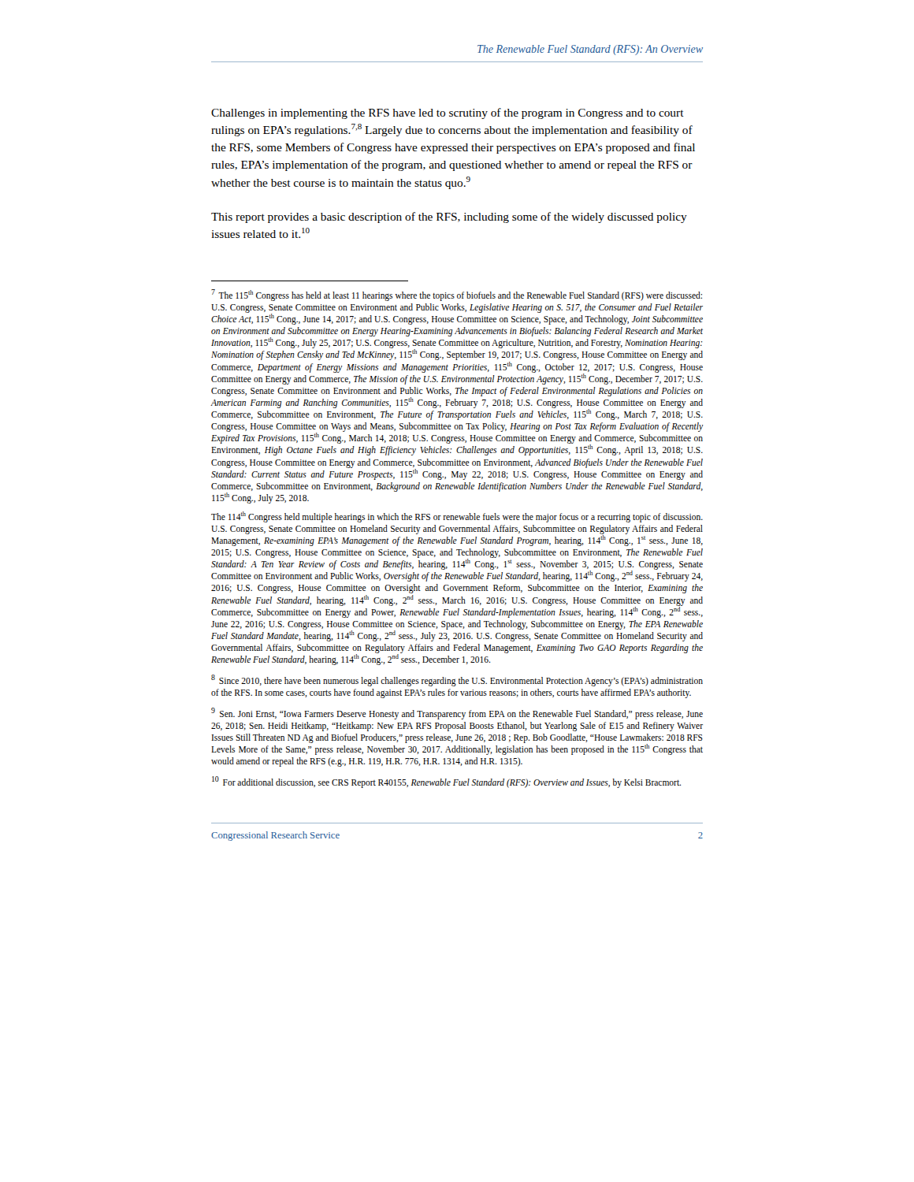The Renewable Fuel Standard (RFS): An Overview
Challenges in implementing the RFS have led to scrutiny of the program in Congress and to court rulings on EPA’s regulations.7,8 Largely due to concerns about the implementation and feasibility of the RFS, some Members of Congress have expressed their perspectives on EPA’s proposed and final rules, EPA’s implementation of the program, and questioned whether to amend or repeal the RFS or whether the best course is to maintain the status quo.9
This report provides a basic description of the RFS, including some of the widely discussed policy issues related to it.10
7 The 115th Congress has held at least 11 hearings where the topics of biofuels and the Renewable Fuel Standard (RFS) were discussed: U.S. Congress, Senate Committee on Environment and Public Works, Legislative Hearing on S. 517, the Consumer and Fuel Retailer Choice Act, 115th Cong., June 14, 2017; and U.S. Congress, House Committee on Science, Space, and Technology, Joint Subcommittee on Environment and Subcommittee on Energy Hearing-Examining Advancements in Biofuels: Balancing Federal Research and Market Innovation, 115th Cong., July 25, 2017; U.S. Congress, Senate Committee on Agriculture, Nutrition, and Forestry, Nomination Hearing: Nomination of Stephen Censky and Ted McKinney, 115th Cong., September 19, 2017; U.S. Congress, House Committee on Energy and Commerce, Department of Energy Missions and Management Priorities, 115th Cong., October 12, 2017; U.S. Congress, House Committee on Energy and Commerce, The Mission of the U.S. Environmental Protection Agency, 115th Cong., December 7, 2017; U.S. Congress, Senate Committee on Environment and Public Works, The Impact of Federal Environmental Regulations and Policies on American Farming and Ranching Communities, 115th Cong., February 7, 2018; U.S. Congress, House Committee on Energy and Commerce, Subcommittee on Environment, The Future of Transportation Fuels and Vehicles, 115th Cong., March 7, 2018; U.S. Congress, House Committee on Ways and Means, Subcommittee on Tax Policy, Hearing on Post Tax Reform Evaluation of Recently Expired Tax Provisions, 115th Cong., March 14, 2018; U.S. Congress, House Committee on Energy and Commerce, Subcommittee on Environment, High Octane Fuels and High Efficiency Vehicles: Challenges and Opportunities, 115th Cong., April 13, 2018; U.S. Congress, House Committee on Energy and Commerce, Subcommittee on Environment, Advanced Biofuels Under the Renewable Fuel Standard: Current Status and Future Prospects, 115th Cong., May 22, 2018; U.S. Congress, House Committee on Energy and Commerce, Subcommittee on Environment, Background on Renewable Identification Numbers Under the Renewable Fuel Standard, 115th Cong., July 25, 2018.
The 114th Congress held multiple hearings in which the RFS or renewable fuels were the major focus or a recurring topic of discussion. U.S. Congress, Senate Committee on Homeland Security and Governmental Affairs, Subcommittee on Regulatory Affairs and Federal Management, Re-examining EPA’s Management of the Renewable Fuel Standard Program, hearing, 114th Cong., 1st sess., June 18, 2015; U.S. Congress, House Committee on Science, Space, and Technology, Subcommittee on Environment, The Renewable Fuel Standard: A Ten Year Review of Costs and Benefits, hearing, 114th Cong., 1st sess., November 3, 2015; U.S. Congress, Senate Committee on Environment and Public Works, Oversight of the Renewable Fuel Standard, hearing, 114th Cong., 2nd sess., February 24, 2016; U.S. Congress, House Committee on Oversight and Government Reform, Subcommittee on the Interior, Examining the Renewable Fuel Standard, hearing, 114th Cong., 2nd sess., March 16, 2016; U.S. Congress, House Committee on Energy and Commerce, Subcommittee on Energy and Power, Renewable Fuel Standard-Implementation Issues, hearing, 114th Cong., 2nd sess., June 22, 2016; U.S. Congress, House Committee on Science, Space, and Technology, Subcommittee on Energy, The EPA Renewable Fuel Standard Mandate, hearing, 114th Cong., 2nd sess., July 23, 2016. U.S. Congress, Senate Committee on Homeland Security and Governmental Affairs, Subcommittee on Regulatory Affairs and Federal Management, Examining Two GAO Reports Regarding the Renewable Fuel Standard, hearing, 114th Cong., 2nd sess., December 1, 2016.
8 Since 2010, there have been numerous legal challenges regarding the U.S. Environmental Protection Agency’s (EPA’s) administration of the RFS. In some cases, courts have found against EPA’s rules for various reasons; in others, courts have affirmed EPA’s authority.
9 Sen. Joni Ernst, “Iowa Farmers Deserve Honesty and Transparency from EPA on the Renewable Fuel Standard,” press release, June 26, 2018; Sen. Heidi Heitkamp, “Heitkamp: New EPA RFS Proposal Boosts Ethanol, but Yearlong Sale of E15 and Refinery Waiver Issues Still Threaten ND Ag and Biofuel Producers,” press release, June 26, 2018 ; Rep. Bob Goodlatte, “House Lawmakers: 2018 RFS Levels More of the Same,” press release, November 30, 2017. Additionally, legislation has been proposed in the 115th Congress that would amend or repeal the RFS (e.g., H.R. 119, H.R. 776, H.R. 1314, and H.R. 1315).
10 For additional discussion, see CRS Report R40155, Renewable Fuel Standard (RFS): Overview and Issues, by Kelsi Bracmort.
Congressional Research Service 2